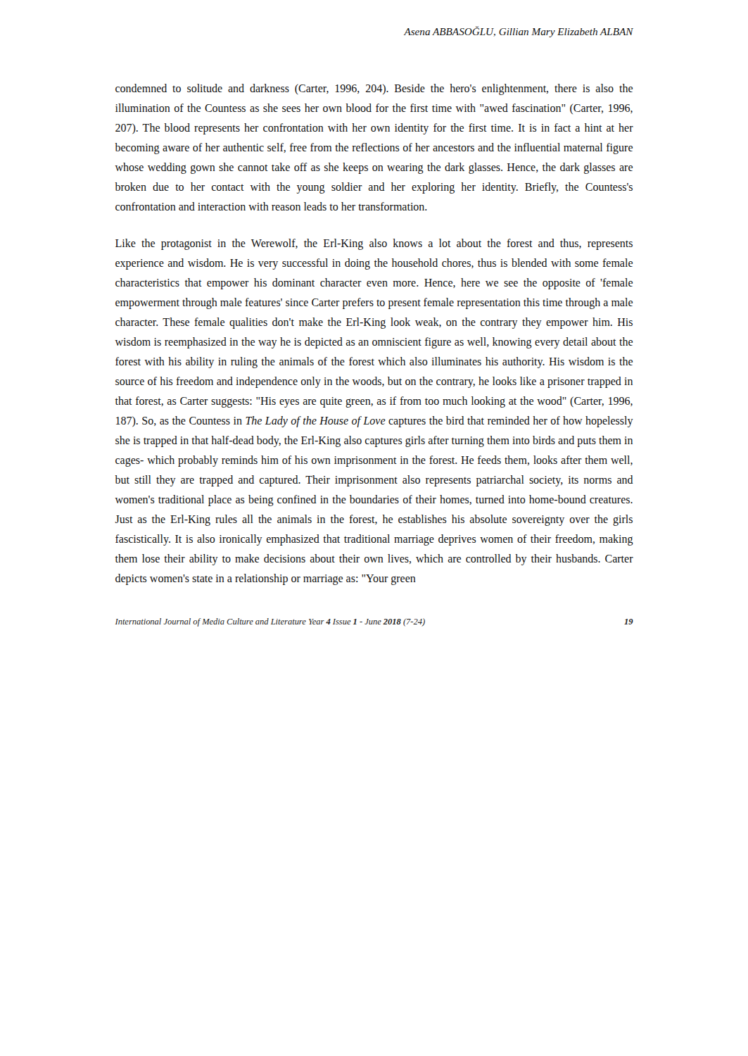Asena ABBASOĞLU, Gillian Mary Elizabeth ALBAN
condemned to solitude and darkness (Carter, 1996, 204). Beside the hero's enlightenment, there is also the illumination of the Countess as she sees her own blood for the first time with "awed fascination" (Carter, 1996, 207). The blood represents her confrontation with her own identity for the first time. It is in fact a hint at her becoming aware of her authentic self, free from the reflections of her ancestors and the influential maternal figure whose wedding gown she cannot take off as she keeps on wearing the dark glasses. Hence, the dark glasses are broken due to her contact with the young soldier and her exploring her identity. Briefly, the Countess's confrontation and interaction with reason leads to her transformation.
Like the protagonist in the Werewolf, the Erl-King also knows a lot about the forest and thus, represents experience and wisdom. He is very successful in doing the household chores, thus is blended with some female characteristics that empower his dominant character even more. Hence, here we see the opposite of 'female empowerment through male features' since Carter prefers to present female representation this time through a male character. These female qualities don't make the Erl-King look weak, on the contrary they empower him. His wisdom is reemphasized in the way he is depicted as an omniscient figure as well, knowing every detail about the forest with his ability in ruling the animals of the forest which also illuminates his authority. His wisdom is the source of his freedom and independence only in the woods, but on the contrary, he looks like a prisoner trapped in that forest, as Carter suggests: "His eyes are quite green, as if from too much looking at the wood" (Carter, 1996, 187). So, as the Countess in The Lady of the House of Love captures the bird that reminded her of how hopelessly she is trapped in that half-dead body, the Erl-King also captures girls after turning them into birds and puts them in cages- which probably reminds him of his own imprisonment in the forest. He feeds them, looks after them well, but still they are trapped and captured. Their imprisonment also represents patriarchal society, its norms and women's traditional place as being confined in the boundaries of their homes, turned into home-bound creatures. Just as the Erl-King rules all the animals in the forest, he establishes his absolute sovereignty over the girls fascistically. It is also ironically emphasized that traditional marriage deprives women of their freedom, making them lose their ability to make decisions about their own lives, which are controlled by their husbands. Carter depicts women's state in a relationship or marriage as: "Your green
International Journal of Media Culture and Literature Year 4 Issue 1 - June 2018 (7-24) 19